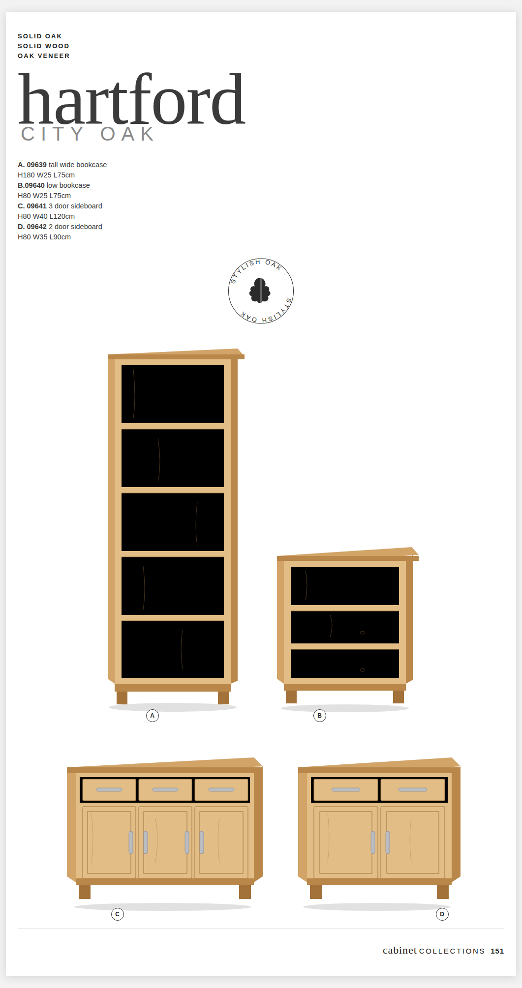Solid Oak
Solid Wood
Oak Veneer
hartford
City Oak
A. 09639 tall wide bookcase
H180 W25 L75cm B.09640 low bookcase
H80 W25 L75cm C. 09641 3 door sideboard
H80 W40 L120cm D. 09642 2 door sideboard
H80 W35 L90cm
STYLISH OAK · STYLISH OAK ·
A
B
C
D
cabinet COLLECTIONS 151